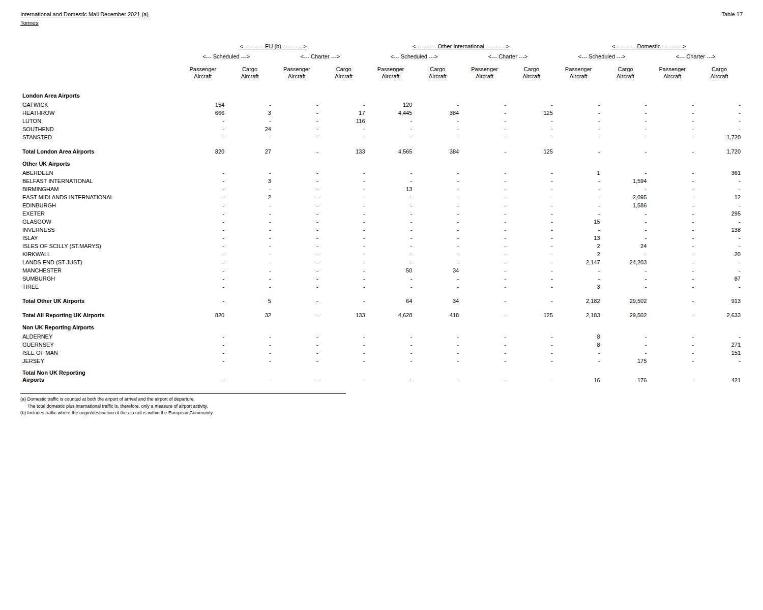International and Domestic Mail December 2021 (a)
Tonnes
Table 17
| | <----------- EU (b) -----------> | <----------- Other International -----------> | <----------- Domestic -----------> |
| --- | --- | --- | --- |
| | <--- Scheduled ---> | <--- Charter ---> | <--- Scheduled ---> | <--- Charter ---> | <--- Scheduled ---> | <--- Charter ---> |
| | Passenger Aircraft | Cargo Aircraft | Passenger Aircraft | Cargo Aircraft | Passenger Aircraft | Cargo Aircraft | Passenger Aircraft | Cargo Aircraft | Passenger Aircraft | Cargo Aircraft | Passenger Aircraft | Cargo Aircraft |
| London Area Airports |
| GATWICK | 154 | - | - | - | 120 | - | - | - | - | - | - | - |
| HEATHROW | 666 | 3 | - | 17 | 4,445 | 384 | - | 125 | - | - | - | - |
| LUTON | - | - | - | 116 | - | - | - | - | - | - | - | - |
| SOUTHEND | - | 24 | - | - | - | - | - | - | - | - | - | - |
| STANSTED | - | - | - | - | - | - | - | - | - | - | - | 1,720 |
| Total London Area Airports | 820 | 27 | - | 133 | 4,565 | 384 | - | 125 | - | - | - | 1,720 |
| Other UK Airports |
| ABERDEEN | - | - | - | - | - | - | - | - | 1 | - | - | 361 |
| BELFAST INTERNATIONAL | - | 3 | - | - | - | - | - | - | - | 1,594 | - | - |
| BIRMINGHAM | - | - | - | - | 13 | - | - | - | - | - | - | - |
| EAST MIDLANDS INTERNATIONAL | - | 2 | - | - | - | - | - | - | - | 2,095 | - | 12 |
| EDINBURGH | - | - | - | - | - | - | - | - | - | 1,586 | - | - |
| EXETER | - | - | - | - | - | - | - | - | - | - | - | 295 |
| GLASGOW | - | - | - | - | - | - | - | - | 15 | - | - | - |
| INVERNESS | - | - | - | - | - | - | - | - | - | - | - | 138 |
| ISLAY | - | - | - | - | - | - | - | - | 13 | - | - | - |
| ISLES OF SCILLY (ST.MARYS) | - | - | - | - | - | - | - | - | 2 | 24 | - | - |
| KIRKWALL | - | - | - | - | - | - | - | - | 2 | - | - | 20 |
| LANDS END (ST JUST) | - | - | - | - | - | - | - | - | 2,147 | 24,203 | - | - |
| MANCHESTER | - | - | - | - | 50 | 34 | - | - | - | - | - | - |
| SUMBURGH | - | - | - | - | - | - | - | - | - | - | - | 87 |
| TIREE | - | - | - | - | - | - | - | - | 3 | - | - | - |
| Total Other UK Airports | - | 5 | - | - | 64 | 34 | - | - | 2,182 | 29,502 | - | 913 |
| Total All Reporting UK Airports | 820 | 32 | - | 133 | 4,628 | 418 | - | 125 | 2,183 | 29,502 | - | 2,633 |
| Non UK Reporting Airports |
| ALDERNEY | - | - | - | - | - | - | - | - | 8 | - | - | - |
| GUERNSEY | - | - | - | - | - | - | - | - | 8 | - | - | 271 |
| ISLE OF MAN | - | - | - | - | - | - | - | - | - | - | - | 151 |
| JERSEY | - | - | - | - | - | - | - | - | - | 175 | - | - |
| Total Non UK Reporting Airports | - | - | - | - | - | - | - | - | 16 | 176 | - | 421 |
(a) Domestic traffic is counted at both the airport of arrival and the airport of departure.
The total domestic plus international traffic is, therefore, only a measure of airport activity.
(b) Includes traffic where the origin/destination of the aircraft is within the European Community.